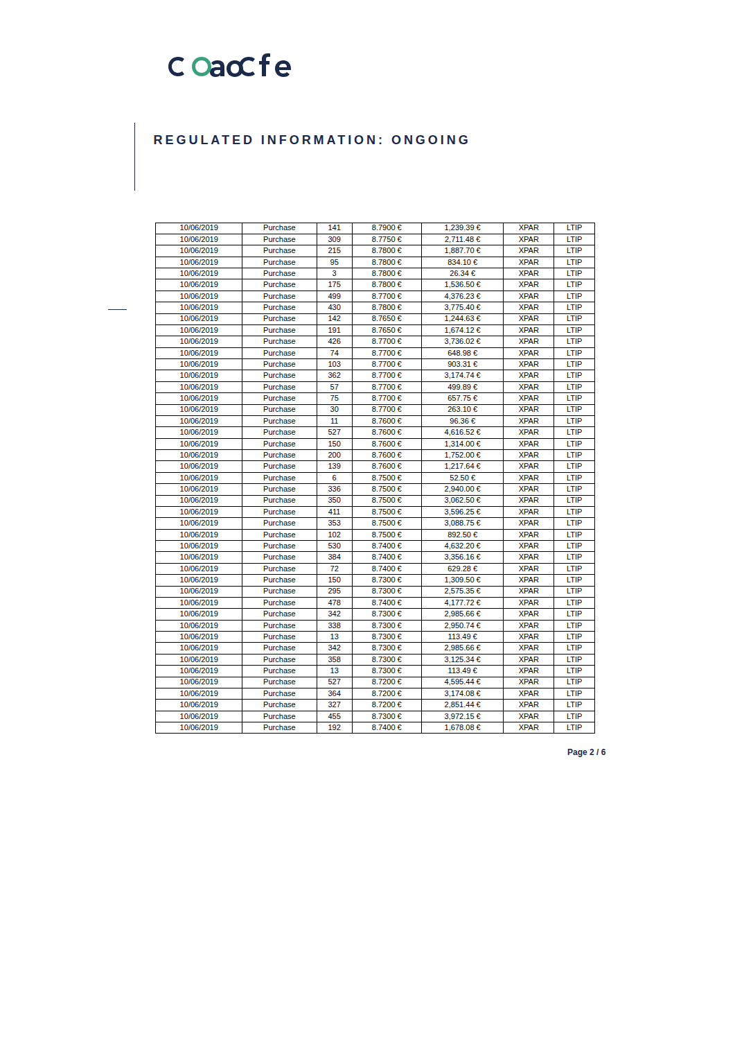Regulated Information: Ongoing
| 10/06/2019 | Purchase | 141 | 8.7900 € | 1,239.39 € | XPAR | LTIP |
| 10/06/2019 | Purchase | 309 | 8.7750 € | 2,711.48 € | XPAR | LTIP |
| 10/06/2019 | Purchase | 215 | 8.7800 € | 1,887.70 € | XPAR | LTIP |
| 10/06/2019 | Purchase | 95 | 8.7800 € | 834.10 € | XPAR | LTIP |
| 10/06/2019 | Purchase | 3 | 8.7800 € | 26.34 € | XPAR | LTIP |
| 10/06/2019 | Purchase | 175 | 8.7800 € | 1,536.50 € | XPAR | LTIP |
| 10/06/2019 | Purchase | 499 | 8.7700 € | 4,376.23 € | XPAR | LTIP |
| 10/06/2019 | Purchase | 430 | 8.7800 € | 3,775.40 € | XPAR | LTIP |
| 10/06/2019 | Purchase | 142 | 8.7650 € | 1,244.63 € | XPAR | LTIP |
| 10/06/2019 | Purchase | 191 | 8.7650 € | 1,674.12 € | XPAR | LTIP |
| 10/06/2019 | Purchase | 426 | 8.7700 € | 3,736.02 € | XPAR | LTIP |
| 10/06/2019 | Purchase | 74 | 8.7700 € | 648.98 € | XPAR | LTIP |
| 10/06/2019 | Purchase | 103 | 8.7700 € | 903.31 € | XPAR | LTIP |
| 10/06/2019 | Purchase | 362 | 8.7700 € | 3,174.74 € | XPAR | LTIP |
| 10/06/2019 | Purchase | 57 | 8.7700 € | 499.89 € | XPAR | LTIP |
| 10/06/2019 | Purchase | 75 | 8.7700 € | 657.75 € | XPAR | LTIP |
| 10/06/2019 | Purchase | 30 | 8.7700 € | 263.10 € | XPAR | LTIP |
| 10/06/2019 | Purchase | 11 | 8.7600 € | 96.36 € | XPAR | LTIP |
| 10/06/2019 | Purchase | 527 | 8.7600 € | 4,616.52 € | XPAR | LTIP |
| 10/06/2019 | Purchase | 150 | 8.7600 € | 1,314.00 € | XPAR | LTIP |
| 10/06/2019 | Purchase | 200 | 8.7600 € | 1,752.00 € | XPAR | LTIP |
| 10/06/2019 | Purchase | 139 | 8.7600 € | 1,217.64 € | XPAR | LTIP |
| 10/06/2019 | Purchase | 6 | 8.7500 € | 52.50 € | XPAR | LTIP |
| 10/06/2019 | Purchase | 336 | 8.7500 € | 2,940.00 € | XPAR | LTIP |
| 10/06/2019 | Purchase | 350 | 8.7500 € | 3,062.50 € | XPAR | LTIP |
| 10/06/2019 | Purchase | 411 | 8.7500 € | 3,596.25 € | XPAR | LTIP |
| 10/06/2019 | Purchase | 353 | 8.7500 € | 3,088.75 € | XPAR | LTIP |
| 10/06/2019 | Purchase | 102 | 8.7500 € | 892.50 € | XPAR | LTIP |
| 10/06/2019 | Purchase | 530 | 8.7400 € | 4,632.20 € | XPAR | LTIP |
| 10/06/2019 | Purchase | 384 | 8.7400 € | 3,356.16 € | XPAR | LTIP |
| 10/06/2019 | Purchase | 72 | 8.7400 € | 629.28 € | XPAR | LTIP |
| 10/06/2019 | Purchase | 150 | 8.7300 € | 1,309.50 € | XPAR | LTIP |
| 10/06/2019 | Purchase | 295 | 8.7300 € | 2,575.35 € | XPAR | LTIP |
| 10/06/2019 | Purchase | 478 | 8.7400 € | 4,177.72 € | XPAR | LTIP |
| 10/06/2019 | Purchase | 342 | 8.7300 € | 2,985.66 € | XPAR | LTIP |
| 10/06/2019 | Purchase | 338 | 8.7300 € | 2,950.74 € | XPAR | LTIP |
| 10/06/2019 | Purchase | 13 | 8.7300 € | 113.49 € | XPAR | LTIP |
| 10/06/2019 | Purchase | 342 | 8.7300 € | 2,985.66 € | XPAR | LTIP |
| 10/06/2019 | Purchase | 358 | 8.7300 € | 3,125.34 € | XPAR | LTIP |
| 10/06/2019 | Purchase | 13 | 8.7300 € | 113.49 € | XPAR | LTIP |
| 10/06/2019 | Purchase | 527 | 8.7200 € | 4,595.44 € | XPAR | LTIP |
| 10/06/2019 | Purchase | 364 | 8.7200 € | 3,174.08 € | XPAR | LTIP |
| 10/06/2019 | Purchase | 327 | 8.7200 € | 2,851.44 € | XPAR | LTIP |
| 10/06/2019 | Purchase | 455 | 8.7300 € | 3,972.15 € | XPAR | LTIP |
| 10/06/2019 | Purchase | 192 | 8.7400 € | 1,678.08 € | XPAR | LTIP |
Page 2 / 6